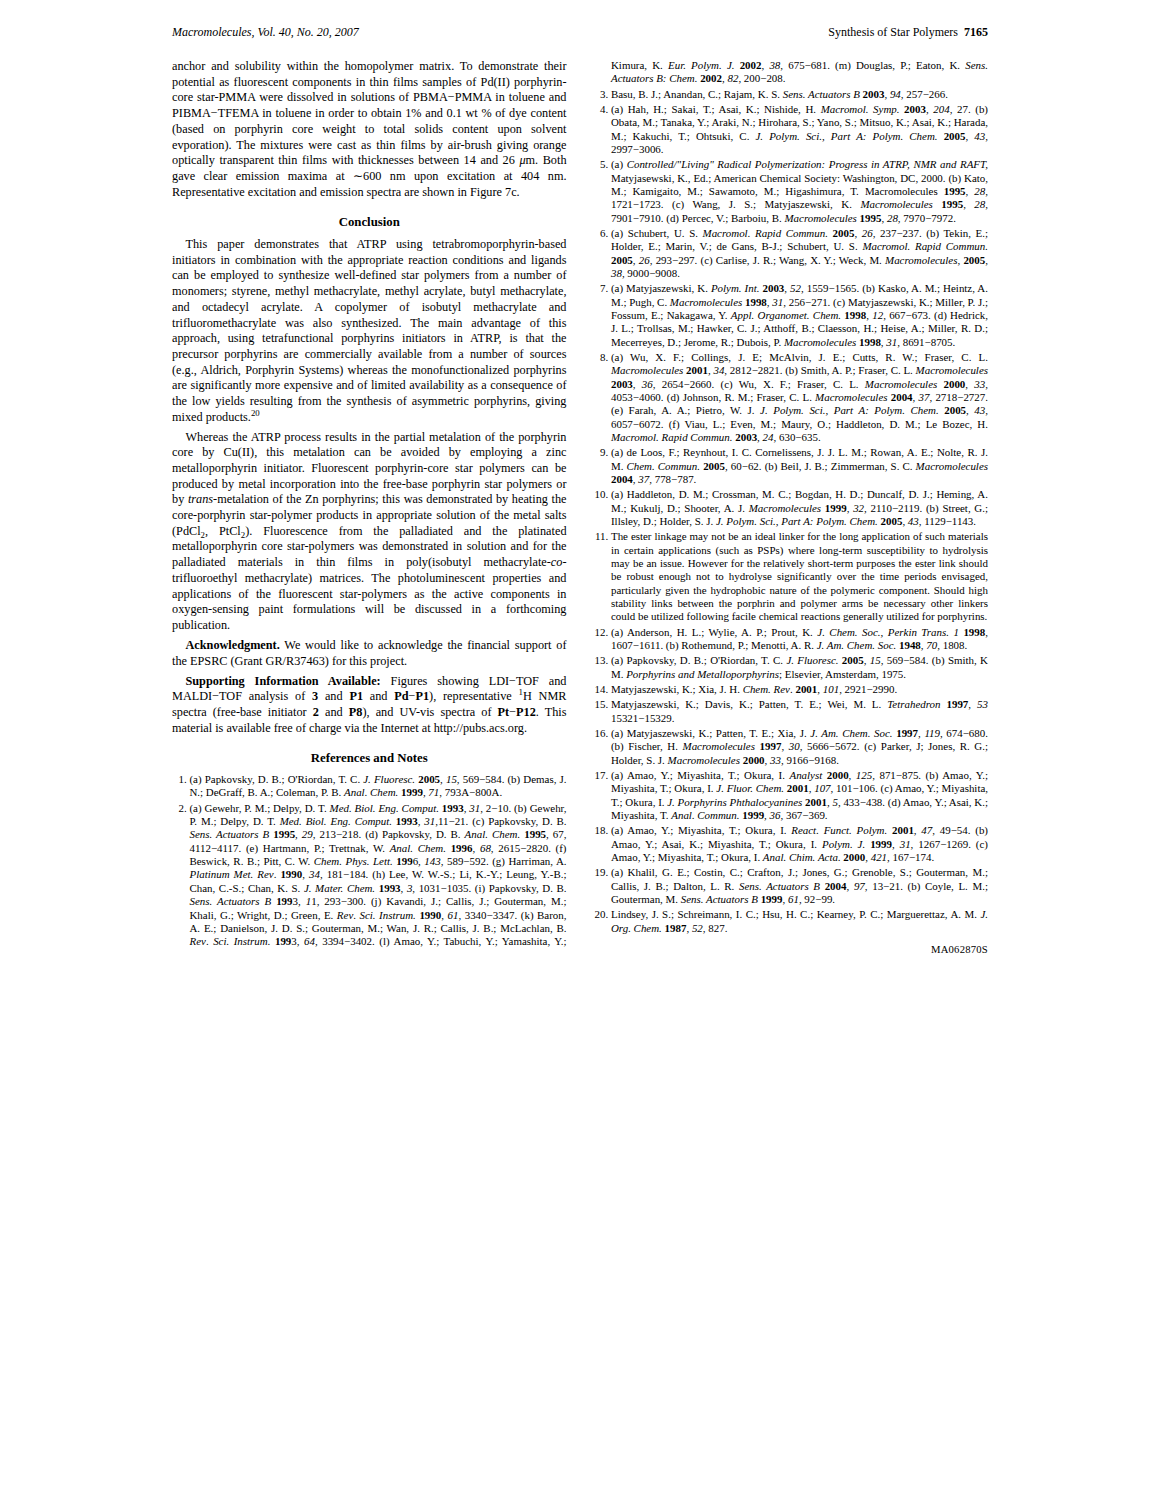Macromolecules, Vol. 40, No. 20, 2007
Synthesis of Star Polymers 7165
anchor and solubility within the homopolymer matrix. To demonstrate their potential as fluorescent components in thin films samples of Pd(II) porphyrin-core star-PMMA were dissolved in solutions of PBMA−PMMA in toluene and PIBMA−TFEMA in toluene in order to obtain 1% and 0.1 wt % of dye content (based on porphyrin core weight to total solids content upon solvent evporation). The mixtures were cast as thin films by air-brush giving orange optically transparent thin films with thicknesses between 14 and 26 μm. Both gave clear emission maxima at ∼600 nm upon excitation at 404 nm. Representative excitation and emission spectra are shown in Figure 7c.
Conclusion
This paper demonstrates that ATRP using tetrabromoporphyrin-based initiators in combination with the appropriate reaction conditions and ligands can be employed to synthesize well-defined star polymers from a number of monomers; styrene, methyl methacrylate, methyl acrylate, butyl methacrylate, and octadecyl acrylate. A copolymer of isobutyl methacrylate and trifluoromethacrylate was also synthesized. The main advantage of this approach, using tetrafunctional porphyrins initiators in ATRP, is that the precursor porphyrins are commercially available from a number of sources (e.g., Aldrich, Porphyrin Systems) whereas the monofunctionalized porphyrins are significantly more expensive and of limited availability as a consequence of the low yields resulting from the synthesis of asymmetric porphyrins, giving mixed products.20
Whereas the ATRP process results in the partial metalation of the porphyrin core by Cu(II), this metalation can be avoided by employing a zinc metalloporphyrin initiator. Fluorescent porphyrin-core star polymers can be produced by metal incorporation into the free-base porphyrin star polymers or by trans-metalation of the Zn porphyrins; this was demonstrated by heating the core-porphyrin star-polymer products in appropriate solution of the metal salts (PdCl2, PtCl2). Fluorescence from the palladiated and the platinated metalloporphyrin core star-polymers was demonstrated in solution and for the palladiated materials in thin films in poly(isobutyl methacrylate-co-trifluoroethyl methacrylate) matrices. The photoluminescent properties and applications of the fluorescent star-polymers as the active components in oxygen-sensing paint formulations will be discussed in a forthcoming publication.
Acknowledgment. We would like to acknowledge the financial support of the EPSRC (Grant GR/R37463) for this project.
Supporting Information Available: Figures showing LDI−TOF and MALDI−TOF analysis of 3 and P1 and Pd−P1), representative 1H NMR spectra (free-base initiator 2 and P8), and UV-vis spectra of Pt−P12. This material is available free of charge via the Internet at http://pubs.acs.org.
References and Notes
(a) Papkovsky, D. B.; O'Riordan, T. C. J. Fluoresc. 2005, 15, 569−584. (b) Demas, J. N.; DeGraff, B. A.; Coleman, P. B. Anal. Chem. 1999, 71, 793A−800A.
(a) Gewehr, P. M.; Delpy, D. T. Med. Biol. Eng. Comput. 1993, 31, 2−10. (b) Gewehr, P. M.; Delpy, D. T. Med. Biol. Eng. Comput. 1993, 31,11−21. (c) Papkovsky, D. B. Sens. Actuators B 1995, 29, 213−218. (d) Papkovsky, D. B. Anal. Chem. 1995, 67, 4112−4117. (e) Hartmann, P.; Trettnak, W. Anal. Chem. 1996, 68, 2615−2820. (f) Beswick, R. B.; Pitt, C. W. Chem. Phys. Lett. 1996, 143, 589−592. (g) Harriman, A. Platinum Met. Re v. 1990, 34, 181−184. (h) Lee, W. W.-S.; Li, K.-Y.; Leung, Y.-B.; Chan, C.-S.; Chan, K. S. J. Mater. Chem. 1993, 3, 1031−1035. (i) Papkovsky, D. B. Sens. Actuators B 1993, 11, 293−300. (j) Kavandi, J.; Callis, J.; Gouterman, M.; Khali, G.; Wright, D.; Green, E. Re v. Sci. Instrum. 1990, 61, 3340−3347. (k) Baron, A. E.; Danielson, J. D. S.; Gouterman, M.; Wan, J. R.; Callis, J. B.; McLachlan, B. Re v. Sci. Instrum. 1993, 64, 3394−3402. (l) Amao, Y.; Tabuchi, Y.; Yamashita, Y.; Kimura, K. Eur. Polym. J. 2002, 38, 675−681. (m) Douglas, P.; Eaton, K. Sens. Actuators B: Chem. 2002, 82, 200−208.
Basu, B. J.; Anandan, C.; Rajam, K. S. Sens. Actuators B 2003, 94, 257−266.
(a) Hah, H.; Sakai, T.; Asai, K.; Nishide, H. Macromol. Symp. 2003, 204, 27. (b) Obata, M.; Tanaka, Y.; Araki, N.; Hirohara, S.; Yano, S.; Mitsuo, K.; Asai, K.; Harada, M.; Kakuchi, T.; Ohtsuki, C. J. Polym. Sci., Part A: Polym. Chem. 2005, 43, 2997−3006.
(a) Controlled/"Li ving" Radical Polymerization: Progress in ATRP, NMR and RAFT, Matyjasewski, K., Ed.; American Chemical Society: Washington, DC, 2000. (b) Kato, M.; Kamigaito, M.; Sawamoto, M.; Higashimura, T. Macromolecules 1995, 28, 1721−1723. (c) Wang, J. S.; Matyjaszewski, K. Macromolecules 1995, 28, 7901−7910. (d) Percec, V.; Barboiu, B. Macromolecules 1995, 28, 7970−7972.
(a) Schubert, U. S. Macromol. Rapid Commun. 2005, 26, 237−237. (b) Tekin, E.; Holder, E.; Marin, V.; de Gans, B-J.; Schubert, U. S. Macromol. Rapid Commun. 2005, 26, 293−297. (c) Carlise, J. R.; Wang, X. Y.; Weck, M. Macromolecules, 2005, 38, 9000−9008.
(a) Matyjaszewski, K. Polym. Int. 2003, 52, 1559−1565. (b) Kasko, A. M.; Heintz, A. M.; Pugh, C. Macromolecules 1998, 31, 256−271. (c) Matyjaszewski, K.; Miller, P. J.; Fossum, E.; Nakagawa, Y. Appl. Organomet. Chem. 1998, 12, 667−673. (d) Hedrick, J. L.; Trollsas, M.; Hawker, C. J.; Atthoff, B.; Claesson, H.; Heise, A.; Miller, R. D.; Mecerreyes, D.; Jerome, R.; Dubois, P. Macromolecules 1998, 31, 8691−8705.
(a) Wu, X. F.; Collings, J. E; McAlvin, J. E.; Cutts, R. W.; Fraser, C. L. Macromolecules 2001, 34, 2812−2821. (b) Smith, A. P.; Fraser, C. L. Macromolecules 2003, 36, 2654−2660. (c) Wu, X. F.; Fraser, C. L. Macromolecules 2000, 33, 4053−4060. (d) Johnson, R. M.; Fraser, C. L. Macromolecules 2004, 37, 2718−2727. (e) Farah, A. A.; Pietro, W. J. J. Polym. Sci., Part A: Polym. Chem. 2005, 43, 6057−6072. (f) Viau, L.; Even, M.; Maury, O.; Haddleton, D. M.; Le Bozec, H. Macromol. Rapid Commun. 2003, 24, 630−635.
(a) de Loos, F.; Reynhout, I. C. Cornelissens, J. J. L. M.; Rowan, A. E.; Nolte, R. J. M. Chem. Commun. 2005, 60−62. (b) Beil, J. B.; Zimmerman, S. C. Macromolecules 2004, 37, 778−787.
(a) Haddleton, D. M.; Crossman, M. C.; Bogdan, H. D.; Duncalf, D. J.; Heming, A. M.; Kukulj, D.; Shooter, A. J. Macromolecules 1999, 32, 2110−2119. (b) Street, G.; Illsley, D.; Holder, S. J. J. Polym. Sci., Part A: Polym. Chem. 2005, 43, 1129−1143.
The ester linkage may not be an ideal linker for the long application of such materials in certain applications (such as PSPs) where long-term susceptibility to hydrolysis may be an issue. However for the relatively short-term purposes the ester link should be robust enough not to hydrolyse significantly over the time periods envisaged, particularly given the hydrophobic nature of the polymeric component. Should high stability links between the porphrin and polymer arms be necessary other linkers could be utilized following facile chemical reactions generally utilized for porphyrins.
(a) Anderson, H. L.; Wylie, A. P.; Prout, K. J. Chem. Soc., Perkin Trans. 1 1998, 1607−1611. (b) Rothemund, P.; Menotti, A. R. J. Am. Chem. Soc. 1948, 70, 1808.
(a) Papkovsky, D. B.; O'Riordan, T. C. J. Fluoresc. 2005, 15, 569−584. (b) Smith, K M. Porphyrins and Metalloporphyrins; Elsevier, Amsterdam, 1975.
Matyjaszewski, K.; Xia, J. H. Chem. Re v. 2001, 101, 2921−2990.
Matyjaszewski, K.; Davis, K.; Patten, T. E.; Wei, M. L. Tetrahedron 1997, 53 15321−15329.
(a) Matyjaszewski, K.; Patten, T. E.; Xia, J. J. Am. Chem. Soc. 1997, 119, 674−680. (b) Fischer, H. Macromolecules 1997, 30, 5666−5672. (c) Parker, J; Jones, R. G.; Holder, S. J. Macromolecules 2000, 33, 9166−9168.
(a) Amao, Y.; Miyashita, T.; Okura, I. Analyst 2000, 125, 871−875. (b) Amao, Y.; Miyashita, T.; Okura, I. J. Fluor. Chem. 2001, 107, 101−106. (c) Amao, Y.; Miyashita, T.; Okura, I. J. Porphyrins Phthalocyanines 2001, 5, 433−438. (d) Amao, Y.; Asai, K.; Miyashita, T. Anal. Commun. 1999, 36, 367−369.
(a) Amao, Y.; Miyashita, T.; Okura, I. React. Funct. Polym. 2001, 47, 49−54. (b) Amao, Y.; Asai, K.; Miyashita, T.; Okura, I. Polym. J. 1999, 31, 1267−1269. (c) Amao, Y.; Miyashita, T.; Okura, I. Anal. Chim. Acta. 2000, 421, 167−174.
(a) Khalil, G. E.; Costin, C.; Crafton, J.; Jones, G.; Grenoble, S.; Gouterman, M.; Callis, J. B.; Dalton, L. R. Sens. Actuators B 2004, 97, 13−21. (b) Coyle, L. M.; Gouterman, M. Sens. Actuators B 1999, 61, 92−99.
Lindsey, J. S.; Schreimann, I. C.; Hsu, H. C.; Kearney, P. C.; Marguerettaz, A. M. J. Org. Chem. 1987, 52, 827.
MA062870S